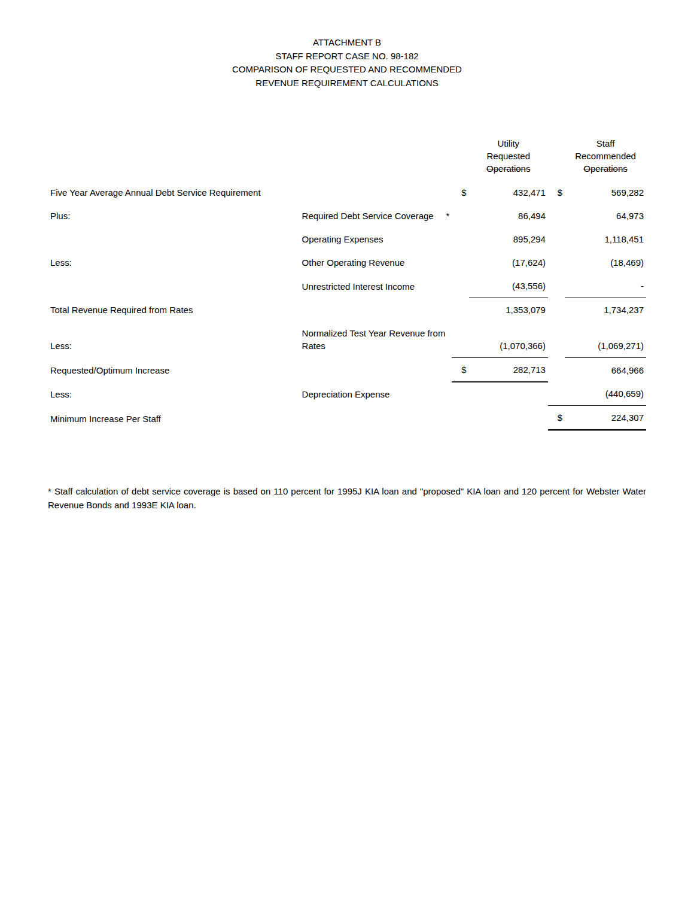ATTACHMENT B
STAFF REPORT CASE NO. 98-182
COMPARISON OF REQUESTED AND RECOMMENDED
REVENUE REQUIREMENT CALCULATIONS
| | | | Utility Requested Operations | | Staff Recommended Operations |
| Five Year Average Annual Debt Service Requirement | $ | 432,471 | $ | 569,282 |
| Plus: | Required Debt Service Coverage * | | 86,494 | | 64,973 |
| | Operating Expenses | | 895,294 | | 1,118,451 |
| Less: | Other Operating Revenue | | (17,624) | | (18,469) |
| | Unrestricted Interest Income | | (43,556) | | - |
| Total Revenue Required from Rates | | 1,353,079 | | 1,734,237 |
| Less: | Normalized Test Year Revenue from Rates | | (1,070,366) | | (1,069,271) |
| Requested/Optimum Increase | $ | 282,713 | | 664,966 |
| Less: | Depreciation Expense | | | | (440,659) |
| Minimum Increase Per Staff | | | $ | 224,307 |
* Staff calculation of debt service coverage is based on 110 percent for 1995J KIA loan and "proposed" KIA loan and 120 percent for Webster Water Revenue Bonds and 1993E KIA loan.